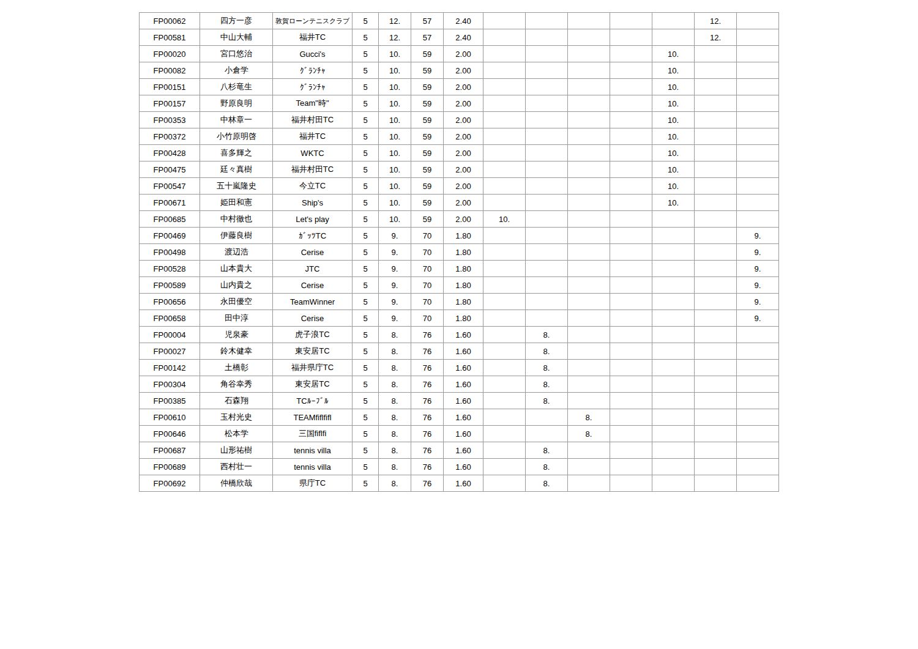| FP00062 | 四方一彦 | 敦賀ローンテニスクラブ | 5 | 12. | 57 | 2.40 | | | | | | 12. | |
| FP00581 | 中山大輔 | 福井TC | 5 | 12. | 57 | 2.40 | | | | | | 12. | |
| FP00020 | 宮口悠治 | Gucci's | 5 | 10. | 59 | 2.00 | | | | | 10. | | |
| FP00082 | 小倉学 | ｸﾞﾗﾝﾁｬ | 5 | 10. | 59 | 2.00 | | | | | 10. | | |
| FP00151 | 八杉竜生 | ｸﾞﾗﾝﾁｬ | 5 | 10. | 59 | 2.00 | | | | | 10. | | |
| FP00157 | 野原良明 | Team"時" | 5 | 10. | 59 | 2.00 | | | | | 10. | | |
| FP00353 | 中林章一 | 福井村田TC | 5 | 10. | 59 | 2.00 | | | | | 10. | | |
| FP00372 | 小竹原明啓 | 福井TC | 5 | 10. | 59 | 2.00 | | | | | 10. | | |
| FP00428 | 喜多輝之 | WKTC | 5 | 10. | 59 | 2.00 | | | | | 10. | | |
| FP00475 | 廷々真樹 | 福井村田TC | 5 | 10. | 59 | 2.00 | | | | | 10. | | |
| FP00547 | 五十嵐隆史 | 今立TC | 5 | 10. | 59 | 2.00 | | | | | 10. | | |
| FP00671 | 姫田和憲 | Ship's | 5 | 10. | 59 | 2.00 | | | | | 10. | | |
| FP00685 | 中村徹也 | Let's play | 5 | 10. | 59 | 2.00 | 10. | | | | | | |
| FP00469 | 伊藤良樹 | ｶﾞｯﾂTC | 5 | 9. | 70 | 1.80 | | | | | | | 9. |
| FP00498 | 渡辺浩 | Cerise | 5 | 9. | 70 | 1.80 | | | | | | | 9. |
| FP00528 | 山本貴大 | JTC | 5 | 9. | 70 | 1.80 | | | | | | | 9. |
| FP00589 | 山内貴之 | Cerise | 5 | 9. | 70 | 1.80 | | | | | | | 9. |
| FP00656 | 永田優空 | TeamWinner | 5 | 9. | 70 | 1.80 | | | | | | | 9. |
| FP00658 | 田中淳 | Cerise | 5 | 9. | 70 | 1.80 | | | | | | | 9. |
| FP00004 | 児泉豪 | 虎子浪TC | 5 | 8. | 76 | 1.60 | | 8. | | | | | |
| FP00027 | 鈴木健幸 | 東安居TC | 5 | 8. | 76 | 1.60 | | 8. | | | | | |
| FP00142 | 土橋彰 | 福井県庁TC | 5 | 8. | 76 | 1.60 | | 8. | | | | | |
| FP00304 | 角谷幸秀 | 東安居TC | 5 | 8. | 76 | 1.60 | | 8. | | | | | |
| FP00385 | 石森翔 | TCﾙｰﾌﾞﾙ | 5 | 8. | 76 | 1.60 | | 8. | | | | | |
| FP00610 | 玉村光史 | TEAMﬁﬂﬁﬂ | 5 | 8. | 76 | 1.60 | | | 8. | | | | |
| FP00646 | 松本学 | 三国ﬁﬂﬁ | 5 | 8. | 76 | 1.60 | | | 8. | | | | |
| FP00687 | 山形祐樹 | tennis villa | 5 | 8. | 76 | 1.60 | | 8. | | | | | |
| FP00689 | 西村壮一 | tennis villa | 5 | 8. | 76 | 1.60 | | 8. | | | | | |
| FP00692 | 仲橋欣哉 | 県庁TC | 5 | 8. | 76 | 1.60 | | 8. | | | | | |